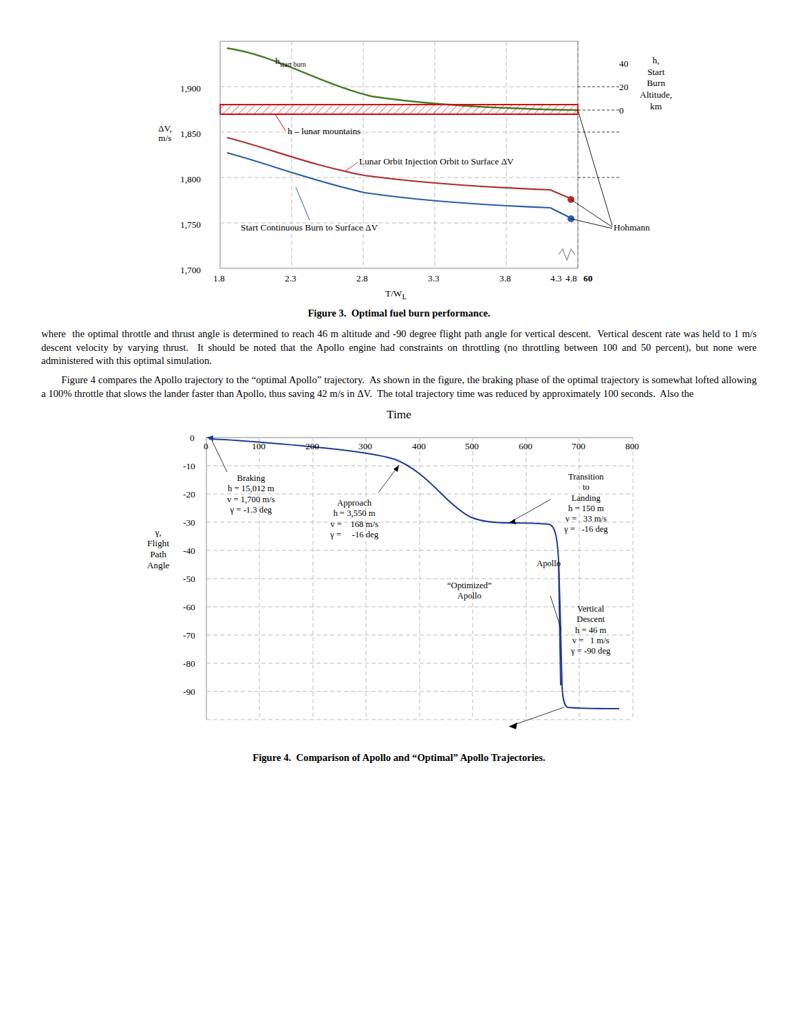1,900 1,850 1,800 1,750 1,700 ΔV,
m/s 1.8 2.3 2.8 3.3 3.8 4.3 4.8 60 T/WL 20 0 40 h,
Start
Burn
Altitude, km hstart burn h – lunar mountains Lunar Orbit Injection Orbit to Surface ΔV Start Continuous Burn to Surface ΔV Hohmann
Figure 3. Optimal fuel burn performance.
where the optimal throttle and thrust angle is determined to reach 46 m altitude and -90 degree flight path angle for vertical descent. Vertical descent rate was held to 1 m/s descent velocity by varying thrust. It should be noted that the Apollo engine had constraints on throttling (no throttling between 100 and 50 percent), but none were administered with this optimal simulation.
Figure 4 compares the Apollo trajectory to the “optimal Apollo” trajectory. As shown in the figure, the braking phase of the optimal trajectory is somewhat lofted allowing a 100% throttle that slows the lander faster than Apollo, thus saving 42 m/s in ΔV. The total trajectory time was reduced by approximately 100 seconds. Also the
Time
0 100 200 300 400 500 600 700 800 0 -10 -20 -30 -40 -50 -60 -70 -80 -90 γ,
Flight
Path
Angle Braking
h = 15,012 m
v = 1,700 m/s
γ = -1.3 deg Approach
h = 3,550 m
v = 168 m/s
γ = -16 deg Transition
to
Landing
h = 150 m
v = 33 m/s
γ = -16 deg Apollo “Optimized”
Apollo Vertical
Descent
h = 46 m
v = 1 m/s
γ = -90 deg
Figure 4. Comparison of Apollo and “Optimal” Apollo Trajectories.